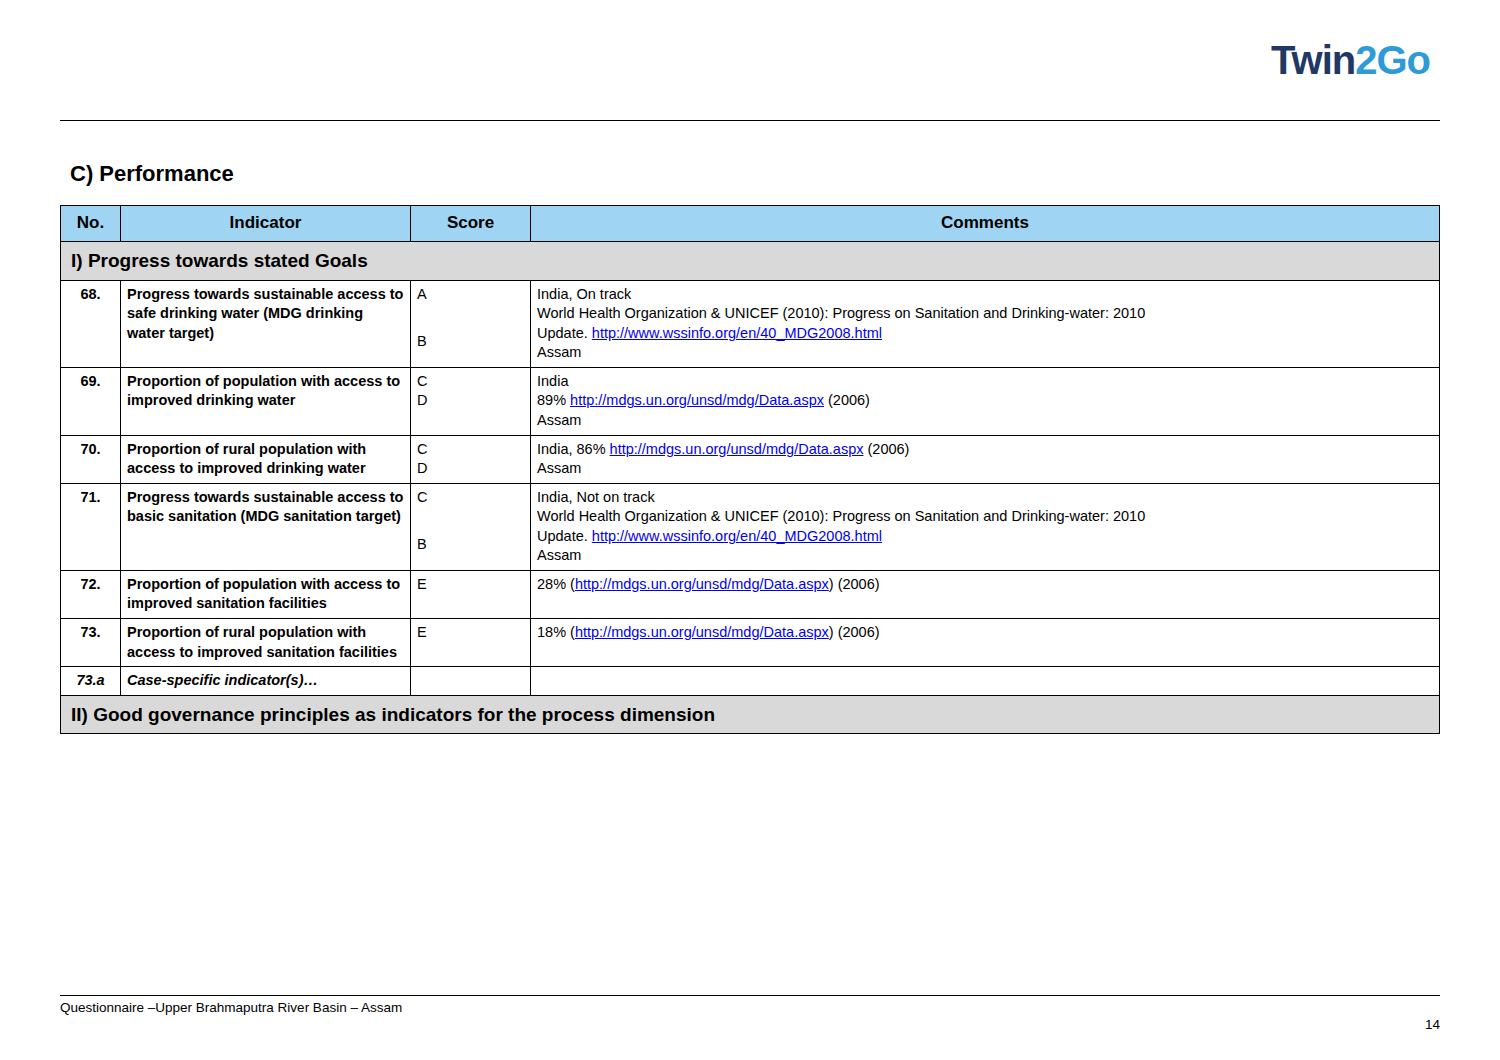Twin 2 Go
C) Performance
| No. | Indicator | Score | Comments |
| --- | --- | --- | --- |
| I) Progress towards stated Goals |
| 68. | Progress towards sustainable access to safe drinking water (MDG drinking water target) | A B | India, On track World Health Organization & UNICEF (2010): Progress on Sanitation and Drinking-water: 2010 Update. http://www.wssinfo.org/en/40_MDG2008.html Assam |
| 69. | Proportion of population with access to improved drinking water | C D | India 89% http://mdgs.un.org/unsd/mdg/Data.aspx (2006) Assam |
| 70. | Proportion of rural population with access to improved drinking water | C D | India, 86% http://mdgs.un.org/unsd/mdg/Data.aspx (2006) Assam |
| 71. | Progress towards sustainable access to basic sanitation (MDG sanitation target) | C B | India, Not on track World Health Organization & UNICEF (2010): Progress on Sanitation and Drinking-water: 2010 Update. http://www.wssinfo.org/en/40_MDG2008.html Assam |
| 72. | Proportion of population with access to improved sanitation facilities | E | 28% ( http://mdgs.un.org/unsd/mdg/Data.aspx ) (2006) |
| 73. | Proportion of rural population with access to improved sanitation facilities | E | 18% ( http://mdgs.un.org/unsd/mdg/Data.aspx ) (2006) |
| 73.a | Case-specific indicator(s)… | | |
| II) Good governance principles as indicators for the process dimension |
Questionnaire –Upper Brahmaputra River Basin – Assam
14